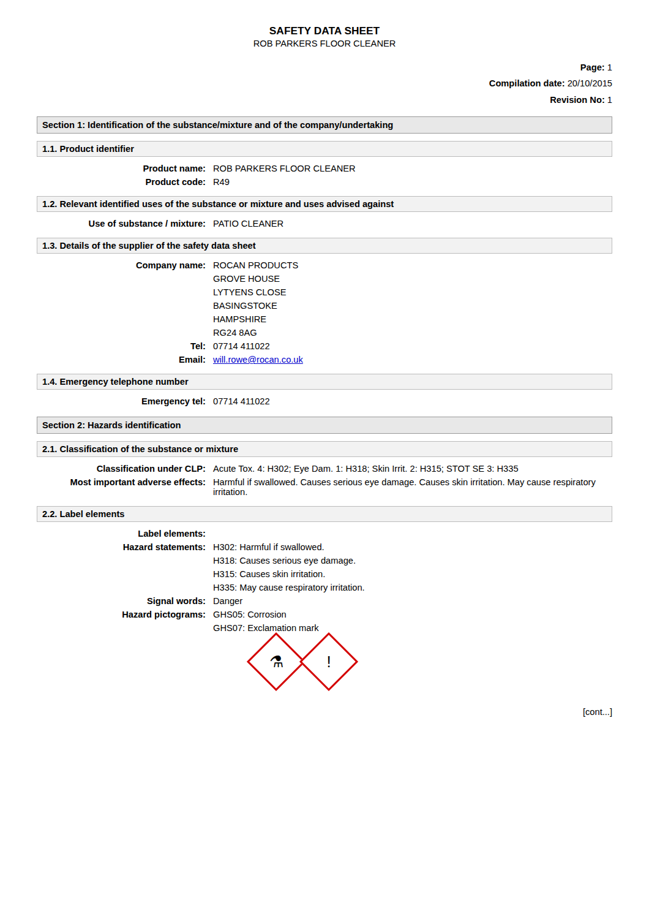SAFETY DATA SHEET
ROB PARKERS FLOOR CLEANER
Page: 1
Compilation date: 20/10/2015
Revision No: 1
Section 1: Identification of the substance/mixture and of the company/undertaking
1.1. Product identifier
| Product name: | ROB PARKERS FLOOR CLEANER |
| Product code: | R49 |
1.2. Relevant identified uses of the substance or mixture and uses advised against
| Use of substance / mixture: | PATIO CLEANER |
1.3. Details of the supplier of the safety data sheet
| Company name: | ROCAN PRODUCTS |
| | GROVE HOUSE |
| | LYTYENS CLOSE |
| | BASINGSTOKE |
| | HAMPSHIRE |
| | RG24 8AG |
| Tel: | 07714 411022 |
| Email: | will.rowe@rocan.co.uk |
1.4. Emergency telephone number
| Emergency tel: | 07714 411022 |
Section 2: Hazards identification
2.1. Classification of the substance or mixture
| Classification under CLP: | Acute Tox. 4: H302; Eye Dam. 1: H318; Skin Irrit. 2: H315; STOT SE 3: H335 |
| Most important adverse effects: | Harmful if swallowed. Causes serious eye damage. Causes skin irritation. May cause respiratory irritation. |
2.2. Label elements
| Label elements: | |
| Hazard statements: | H302: Harmful if swallowed. |
| | H318: Causes serious eye damage. |
| | H315: Causes skin irritation. |
| | H335: May cause respiratory irritation. |
| Signal words: | Danger |
| Hazard pictograms: | GHS05: Corrosion |
| | GHS07: Exclamation mark |
⚗ !
[cont...]